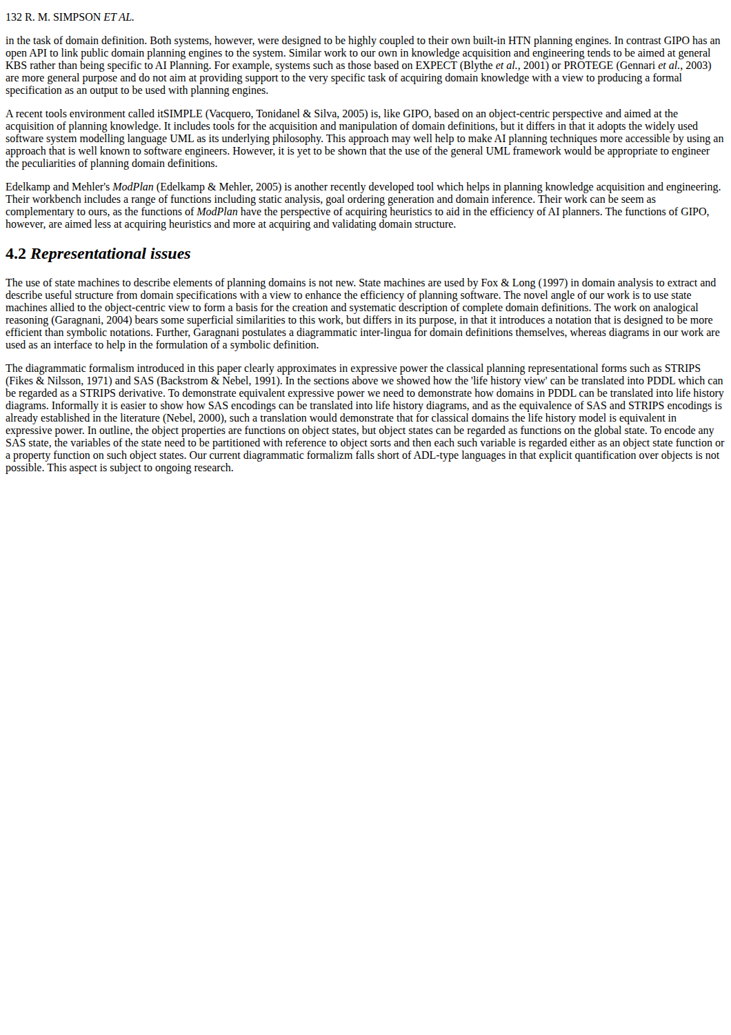132 R. M. SIMPSON ET AL.
in the task of domain definition. Both systems, however, were designed to be highly coupled to their own built-in HTN planning engines. In contrast GIPO has an open API to link public domain planning engines to the system. Similar work to our own in knowledge acquisition and engineering tends to be aimed at general KBS rather than being specific to AI Planning. For example, systems such as those based on EXPECT (Blythe et al., 2001) or PROTEGE (Gennari et al., 2003) are more general purpose and do not aim at providing support to the very specific task of acquiring domain knowledge with a view to producing a formal specification as an output to be used with planning engines.
A recent tools environment called itSIMPLE (Vacquero, Tonidanel & Silva, 2005) is, like GIPO, based on an object-centric perspective and aimed at the acquisition of planning knowledge. It includes tools for the acquisition and manipulation of domain definitions, but it differs in that it adopts the widely used software system modelling language UML as its underlying philosophy. This approach may well help to make AI planning techniques more accessible by using an approach that is well known to software engineers. However, it is yet to be shown that the use of the general UML framework would be appropriate to engineer the peculiarities of planning domain definitions.
Edelkamp and Mehler's ModPlan (Edelkamp & Mehler, 2005) is another recently developed tool which helps in planning knowledge acquisition and engineering. Their workbench includes a range of functions including static analysis, goal ordering generation and domain inference. Their work can be seem as complementary to ours, as the functions of ModPlan have the perspective of acquiring heuristics to aid in the efficiency of AI planners. The functions of GIPO, however, are aimed less at acquiring heuristics and more at acquiring and validating domain structure.
4.2 Representational issues
The use of state machines to describe elements of planning domains is not new. State machines are used by Fox & Long (1997) in domain analysis to extract and describe useful structure from domain specifications with a view to enhance the efficiency of planning software. The novel angle of our work is to use state machines allied to the object-centric view to form a basis for the creation and systematic description of complete domain definitions. The work on analogical reasoning (Garagnani, 2004) bears some superficial similarities to this work, but differs in its purpose, in that it introduces a notation that is designed to be more efficient than symbolic notations. Further, Garagnani postulates a diagrammatic inter-lingua for domain definitions themselves, whereas diagrams in our work are used as an interface to help in the formulation of a symbolic definition.
The diagrammatic formalism introduced in this paper clearly approximates in expressive power the classical planning representational forms such as STRIPS (Fikes & Nilsson, 1971) and SAS (Backstrom & Nebel, 1991). In the sections above we showed how the 'life history view' can be translated into PDDL which can be regarded as a STRIPS derivative. To demonstrate equivalent expressive power we need to demonstrate how domains in PDDL can be translated into life history diagrams. Informally it is easier to show how SAS encodings can be translated into life history diagrams, and as the equivalence of SAS and STRIPS encodings is already established in the literature (Nebel, 2000), such a translation would demonstrate that for classical domains the life history model is equivalent in expressive power. In outline, the object properties are functions on object states, but object states can be regarded as functions on the global state. To encode any SAS state, the variables of the state need to be partitioned with reference to object sorts and then each such variable is regarded either as an object state function or a property function on such object states. Our current diagrammatic formalizm falls short of ADL-type languages in that explicit quantification over objects is not possible. This aspect is subject to ongoing research.